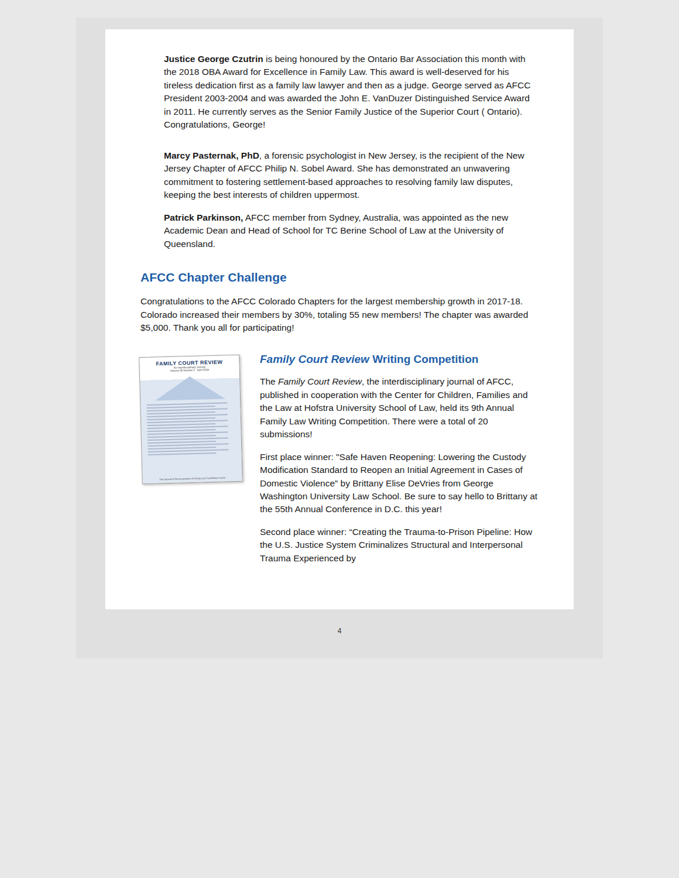Justice George Czutrin is being honoured by the Ontario Bar Association this month with the 2018 OBA Award for Excellence in Family Law. This award is well-deserved for his tireless dedication first as a family law lawyer and then as a judge. George served as AFCC President 2003-2004 and was awarded the John E. VanDuzer Distinguished Service Award in 2011. He currently serves as the Senior Family Justice of the Superior Court ( Ontario). Congratulations, George!
Marcy Pasternak, PhD, a forensic psychologist in New Jersey, is the recipient of the New Jersey Chapter of AFCC Philip N. Sobel Award. She has demonstrated an unwavering commitment to fostering settlement-based approaches to resolving family law disputes, keeping the best interests of children uppermost.
Patrick Parkinson, AFCC member from Sydney, Australia, was appointed as the new Academic Dean and Head of School for TC Berine School of Law at the University of Queensland.
AFCC Chapter Challenge
Congratulations to the AFCC Colorado Chapters for the largest membership growth in 2017-18. Colorado increased their members by 30%, totaling 55 new members! The chapter was awarded $5,000. Thank you all for participating!
FAMILY COURT REVIEW
An Interdisciplinary Journal
Volume 56 Number 2 April 2018
The Journal of the Association of Family and Conciliation Courts
Family Court Review Writing Competition
The Family Court Review, the interdisciplinary journal of AFCC, published in cooperation with the Center for Children, Families and the Law at Hofstra University School of Law, held its 9th Annual Family Law Writing Competition. There were a total of 20 submissions!
First place winner: "Safe Haven Reopening: Lowering the Custody Modification Standard to Reopen an Initial Agreement in Cases of Domestic Violence” by Brittany Elise DeVries from George Washington University Law School. Be sure to say hello to Brittany at the 55th Annual Conference in D.C. this year!
Second place winner: “Creating the Trauma-to-Prison Pipeline: How the U.S. Justice System Criminalizes Structural and Interpersonal Trauma Experienced by
4